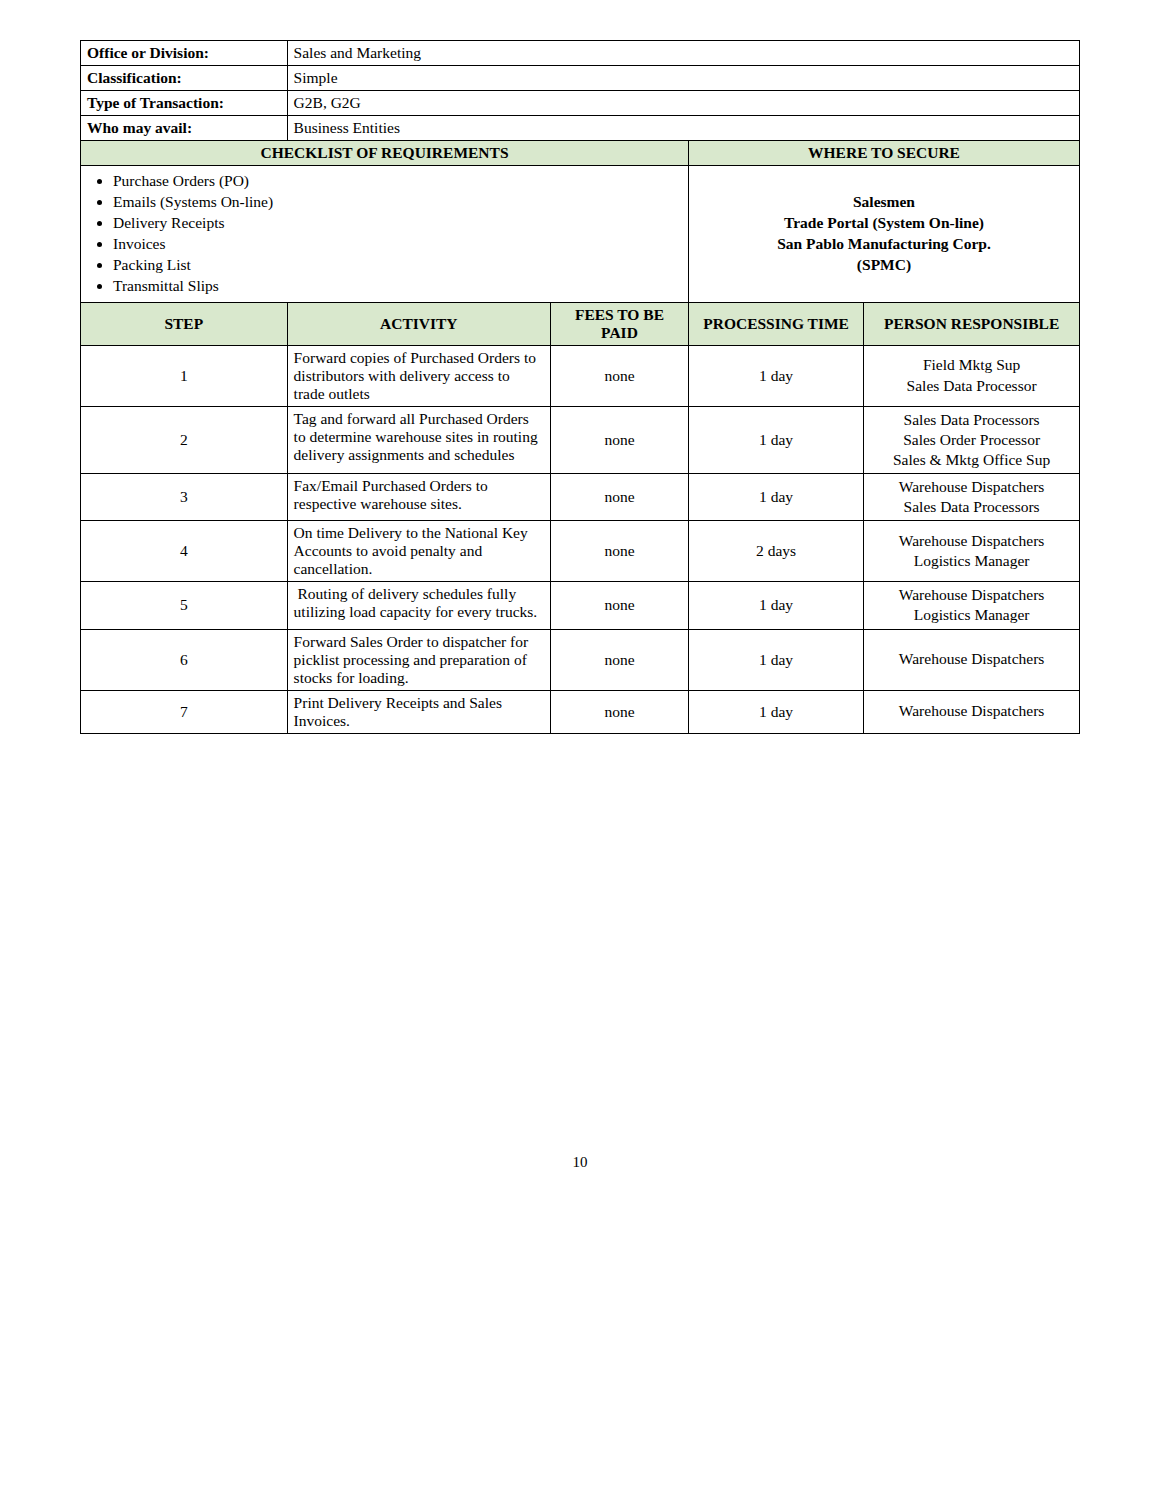| Office or Division: | Sales and Marketing |
| Classification: | Simple |
| Type of Transaction: | G2B, G2G |
| Who may avail: | Business Entities |
| CHECKLIST OF REQUIREMENTS | WHERE TO SECURE |
| Purchase Orders (PO) Emails (Systems On-line) Delivery Receipts Invoices Packing List Transmittal Slips | Salesmen Trade Portal (System On-line) San Pablo Manufacturing Corp. (SPMC) |
| STEP | ACTIVITY | FEES TO BE PAID | PROCESSING TIME | PERSON RESPONSIBLE |
| 1 | Forward copies of Purchased Orders to distributors with delivery access to trade outlets | none | 1 day | Field Mktg Sup Sales Data Processor |
| 2 | Tag and forward all Purchased Orders to determine warehouse sites in routing delivery assignments and schedules | none | 1 day | Sales Data Processors Sales Order Processor Sales & Mktg Office Sup |
| 3 | Fax/Email Purchased Orders to respective warehouse sites. | none | 1 day | Warehouse Dispatchers Sales Data Processors |
| 4 | On time Delivery to the National Key Accounts to avoid penalty and cancellation. | none | 2 days | Warehouse Dispatchers Logistics Manager |
| 5 | Routing of delivery schedules fully utilizing load capacity for every trucks. | none | 1 day | Warehouse Dispatchers Logistics Manager |
| 6 | Forward Sales Order to dispatcher for picklist processing and preparation of stocks for loading. | none | 1 day | Warehouse Dispatchers |
| 7 | Print Delivery Receipts and Sales Invoices. | none | 1 day | Warehouse Dispatchers |
10